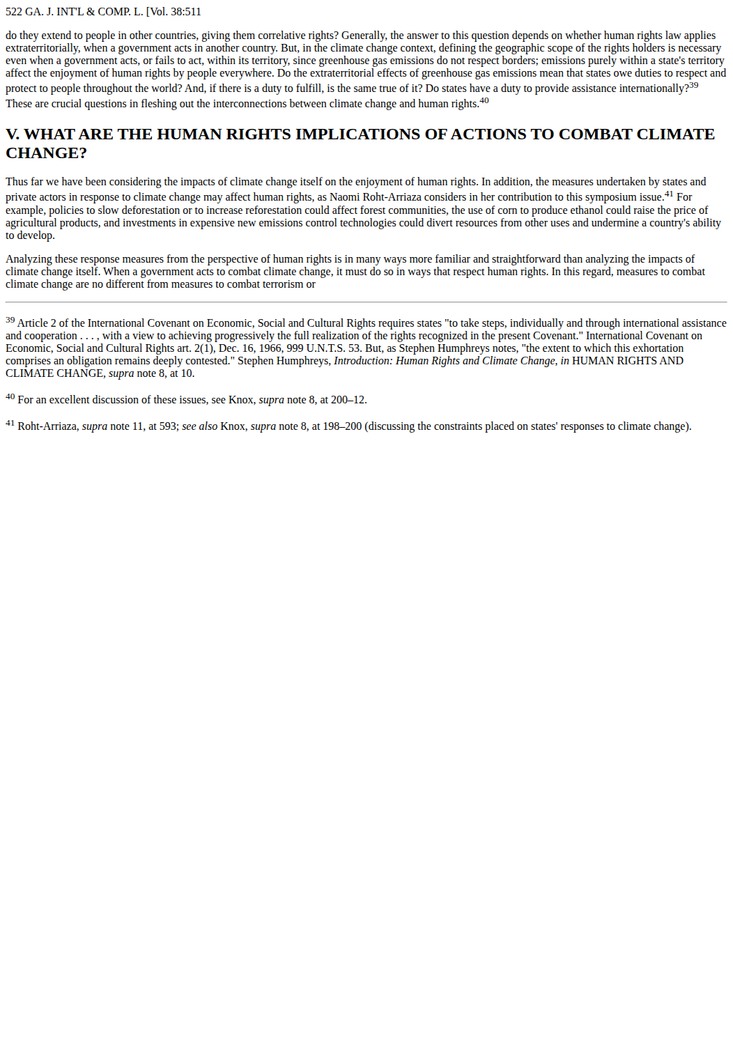522 GA. J. INT'L & COMP. L. [Vol. 38:511
do they extend to people in other countries, giving them correlative rights? Generally, the answer to this question depends on whether human rights law applies extraterritorially, when a government acts in another country. But, in the climate change context, defining the geographic scope of the rights holders is necessary even when a government acts, or fails to act, within its territory, since greenhouse gas emissions do not respect borders; emissions purely within a state's territory affect the enjoyment of human rights by people everywhere. Do the extraterritorial effects of greenhouse gas emissions mean that states owe duties to respect and protect to people throughout the world? And, if there is a duty to fulfill, is the same true of it? Do states have a duty to provide assistance internationally?39 These are crucial questions in fleshing out the interconnections between climate change and human rights.40
V. WHAT ARE THE HUMAN RIGHTS IMPLICATIONS OF ACTIONS TO COMBAT CLIMATE CHANGE?
Thus far we have been considering the impacts of climate change itself on the enjoyment of human rights. In addition, the measures undertaken by states and private actors in response to climate change may affect human rights, as Naomi Roht-Arriaza considers in her contribution to this symposium issue.41 For example, policies to slow deforestation or to increase reforestation could affect forest communities, the use of corn to produce ethanol could raise the price of agricultural products, and investments in expensive new emissions control technologies could divert resources from other uses and undermine a country's ability to develop.
Analyzing these response measures from the perspective of human rights is in many ways more familiar and straightforward than analyzing the impacts of climate change itself. When a government acts to combat climate change, it must do so in ways that respect human rights. In this regard, measures to combat climate change are no different from measures to combat terrorism or
39 Article 2 of the International Covenant on Economic, Social and Cultural Rights requires states "to take steps, individually and through international assistance and cooperation . . . , with a view to achieving progressively the full realization of the rights recognized in the present Covenant." International Covenant on Economic, Social and Cultural Rights art. 2(1), Dec. 16, 1966, 999 U.N.T.S. 53. But, as Stephen Humphreys notes, "the extent to which this exhortation comprises an obligation remains deeply contested." Stephen Humphreys, Introduction: Human Rights and Climate Change, in HUMAN RIGHTS AND CLIMATE CHANGE, supra note 8, at 10.
40 For an excellent discussion of these issues, see Knox, supra note 8, at 200–12.
41 Roht-Arriaza, supra note 11, at 593; see also Knox, supra note 8, at 198–200 (discussing the constraints placed on states' responses to climate change).